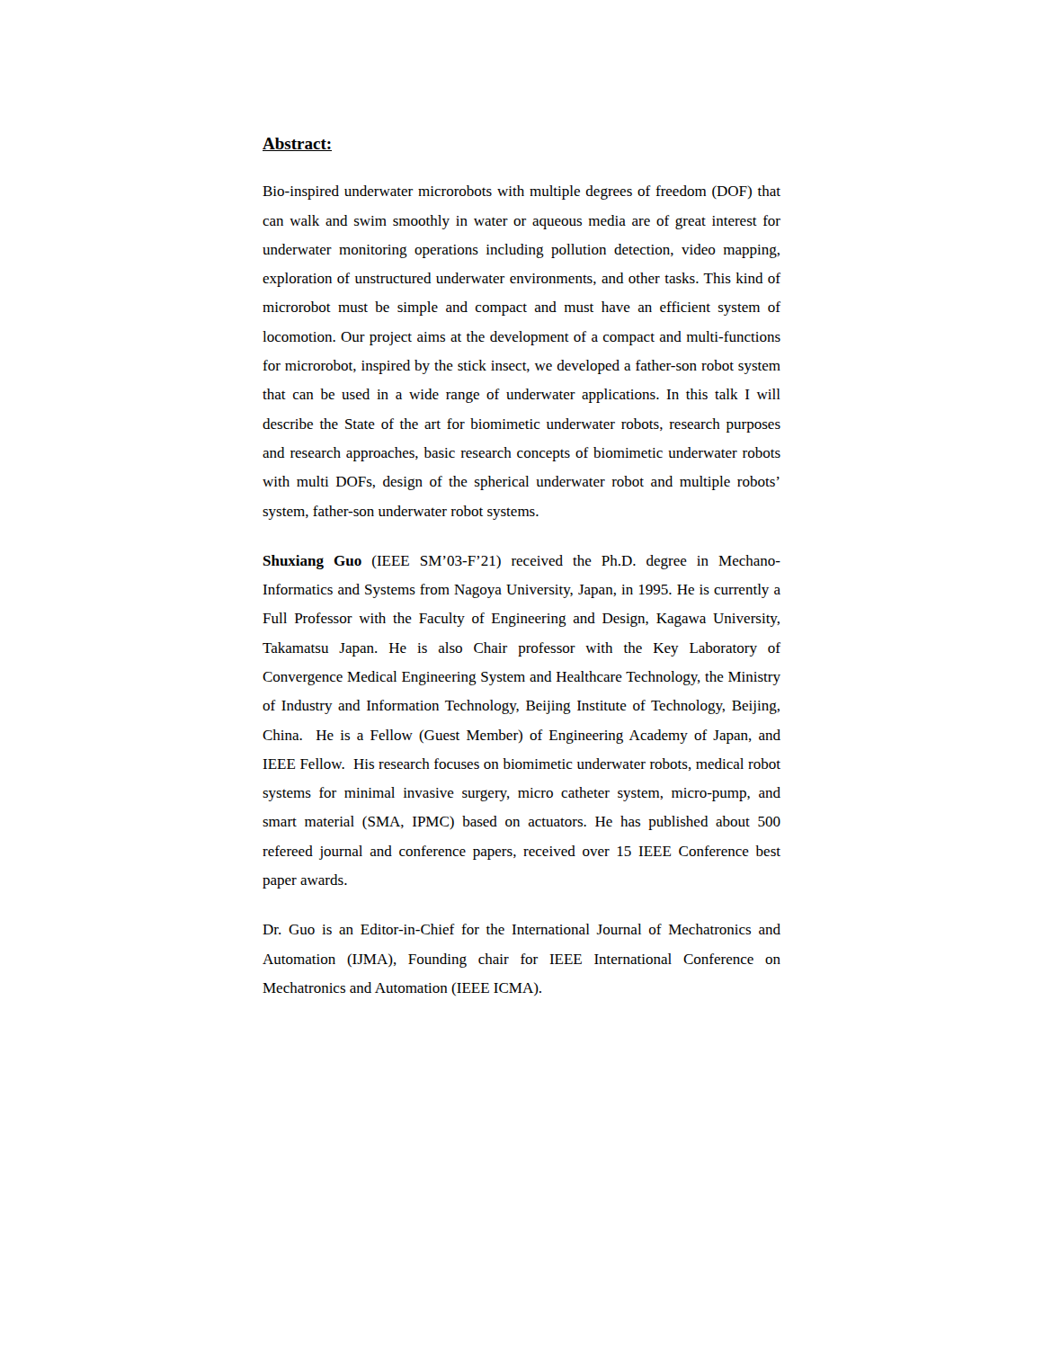Abstract:
Bio-inspired underwater microrobots with multiple degrees of freedom (DOF) that can walk and swim smoothly in water or aqueous media are of great interest for underwater monitoring operations including pollution detection, video mapping, exploration of unstructured underwater environments, and other tasks. This kind of microrobot must be simple and compact and must have an efficient system of locomotion. Our project aims at the development of a compact and multi-functions for microrobot, inspired by the stick insect, we developed a father-son robot system that can be used in a wide range of underwater applications. In this talk I will describe the State of the art for biomimetic underwater robots, research purposes and research approaches, basic research concepts of biomimetic underwater robots with multi DOFs, design of the spherical underwater robot and multiple robots’ system, father-son underwater robot systems.
Shuxiang Guo (IEEE SM’03-F’21) received the Ph.D. degree in Mechano-Informatics and Systems from Nagoya University, Japan, in 1995. He is currently a Full Professor with the Faculty of Engineering and Design, Kagawa University, Takamatsu Japan. He is also Chair professor with the Key Laboratory of Convergence Medical Engineering System and Healthcare Technology, the Ministry of Industry and Information Technology, Beijing Institute of Technology, Beijing, China. He is a Fellow (Guest Member) of Engineering Academy of Japan, and IEEE Fellow. His research focuses on biomimetic underwater robots, medical robot systems for minimal invasive surgery, micro catheter system, micro-pump, and smart material (SMA, IPMC) based on actuators. He has published about 500 refereed journal and conference papers, received over 15 IEEE Conference best paper awards.
Dr. Guo is an Editor-in-Chief for the International Journal of Mechatronics and Automation (IJMA), Founding chair for IEEE International Conference on Mechatronics and Automation (IEEE ICMA).